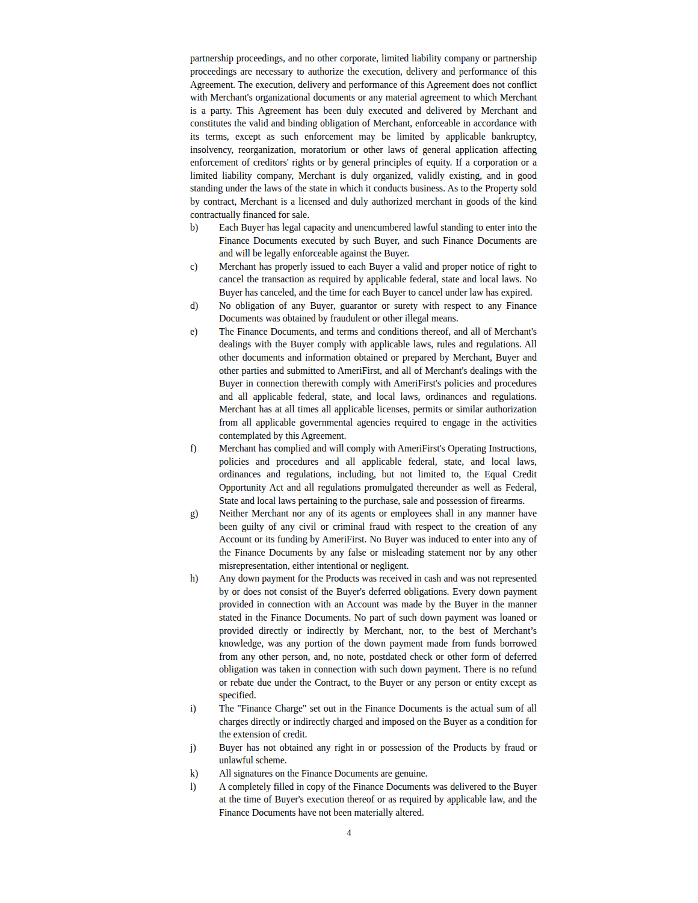partnership proceedings, and no other corporate, limited liability company or partnership proceedings are necessary to authorize the execution, delivery and performance of this Agreement. The execution, delivery and performance of this Agreement does not conflict with Merchant's organizational documents or any material agreement to which Merchant is a party. This Agreement has been duly executed and delivered by Merchant and constitutes the valid and binding obligation of Merchant, enforceable in accordance with its terms, except as such enforcement may be limited by applicable bankruptcy, insolvency, reorganization, moratorium or other laws of general application affecting enforcement of creditors' rights or by general principles of equity. If a corporation or a limited liability company, Merchant is duly organized, validly existing, and in good standing under the laws of the state in which it conducts business. As to the Property sold by contract, Merchant is a licensed and duly authorized merchant in goods of the kind contractually financed for sale.
b) Each Buyer has legal capacity and unencumbered lawful standing to enter into the Finance Documents executed by such Buyer, and such Finance Documents are and will be legally enforceable against the Buyer.
c) Merchant has properly issued to each Buyer a valid and proper notice of right to cancel the transaction as required by applicable federal, state and local laws. No Buyer has canceled, and the time for each Buyer to cancel under law has expired.
d) No obligation of any Buyer, guarantor or surety with respect to any Finance Documents was obtained by fraudulent or other illegal means.
e) The Finance Documents, and terms and conditions thereof, and all of Merchant's dealings with the Buyer comply with applicable laws, rules and regulations. All other documents and information obtained or prepared by Merchant, Buyer and other parties and submitted to AmeriFirst, and all of Merchant's dealings with the Buyer in connection therewith comply with AmeriFirst's policies and procedures and all applicable federal, state, and local laws, ordinances and regulations. Merchant has at all times all applicable licenses, permits or similar authorization from all applicable governmental agencies required to engage in the activities contemplated by this Agreement.
f) Merchant has complied and will comply with AmeriFirst's Operating Instructions, policies and procedures and all applicable federal, state, and local laws, ordinances and regulations, including, but not limited to, the Equal Credit Opportunity Act and all regulations promulgated thereunder as well as Federal, State and local laws pertaining to the purchase, sale and possession of firearms.
g) Neither Merchant nor any of its agents or employees shall in any manner have been guilty of any civil or criminal fraud with respect to the creation of any Account or its funding by AmeriFirst. No Buyer was induced to enter into any of the Finance Documents by any false or misleading statement nor by any other misrepresentation, either intentional or negligent.
h) Any down payment for the Products was received in cash and was not represented by or does not consist of the Buyer's deferred obligations. Every down payment provided in connection with an Account was made by the Buyer in the manner stated in the Finance Documents. No part of such down payment was loaned or provided directly or indirectly by Merchant, nor, to the best of Merchant’s knowledge, was any portion of the down payment made from funds borrowed from any other person, and, no note, postdated check or other form of deferred obligation was taken in connection with such down payment. There is no refund or rebate due under the Contract, to the Buyer or any person or entity except as specified.
i) The "Finance Charge" set out in the Finance Documents is the actual sum of all charges directly or indirectly charged and imposed on the Buyer as a condition for the extension of credit.
j) Buyer has not obtained any right in or possession of the Products by fraud or unlawful scheme.
k) All signatures on the Finance Documents are genuine.
l) A completely filled in copy of the Finance Documents was delivered to the Buyer at the time of Buyer's execution thereof or as required by applicable law, and the Finance Documents have not been materially altered.
4